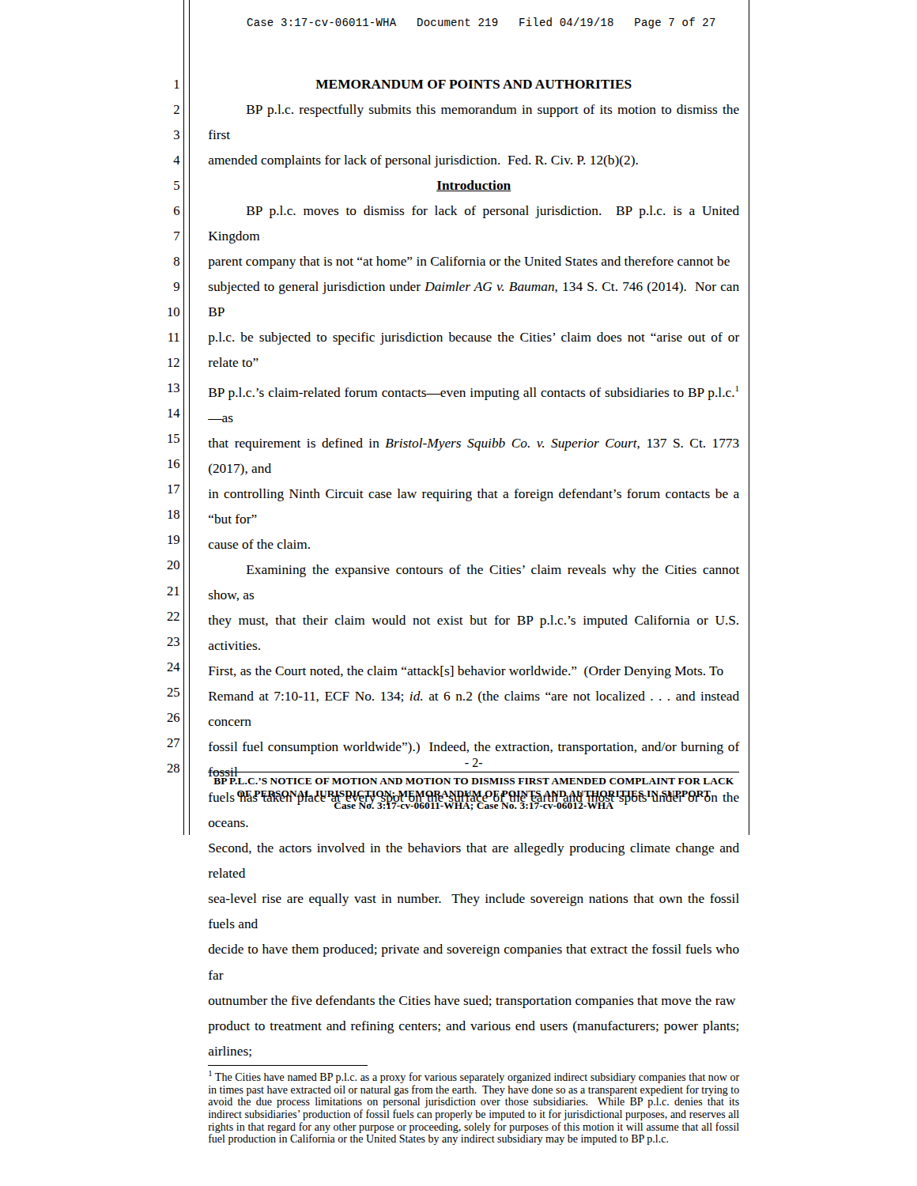Case 3:17-cv-06011-WHA Document 219 Filed 04/19/18 Page 7 of 27
1
2
3
4
5
6
7
8
9
10
11
12
13
14
15
16
17
18
19
20
21
22
23
24
25
26
27
28
MEMORANDUM OF POINTS AND AUTHORITIES
BP p.l.c. respectfully submits this memorandum in support of its motion to dismiss the first
amended complaints for lack of personal jurisdiction. Fed. R. Civ. P. 12(b)(2).
Introduction
BP p.l.c. moves to dismiss for lack of personal jurisdiction. BP p.l.c. is a United Kingdom
parent company that is not “at home” in California or the United States and therefore cannot be
subjected to general jurisdiction under Daimler AG v. Bauman, 134 S. Ct. 746 (2014). Nor can BP
p.l.c. be subjected to specific jurisdiction because the Cities’ claim does not “arise out of or relate to”
BP p.l.c.’s claim-related forum contacts—even imputing all contacts of subsidiaries to BP p.l.c.1—as
that requirement is defined in Bristol-Myers Squibb Co. v. Superior Court, 137 S. Ct. 1773 (2017), and
in controlling Ninth Circuit case law requiring that a foreign defendant’s forum contacts be a “but for”
cause of the claim.
Examining the expansive contours of the Cities’ claim reveals why the Cities cannot show, as
they must, that their claim would not exist but for BP p.l.c.’s imputed California or U.S. activities.
First, as the Court noted, the claim “attack[s] behavior worldwide.” (Order Denying Mots. To
Remand at 7:10-11, ECF No. 134; id. at 6 n.2 (the claims “are not localized . . . and instead concern
fossil fuel consumption worldwide”).) Indeed, the extraction, transportation, and/or burning of fossil
fuels has taken place at every spot on the surface of the earth and most spots under or on the oceans.
Second, the actors involved in the behaviors that are allegedly producing climate change and related
sea-level rise are equally vast in number. They include sovereign nations that own the fossil fuels and
decide to have them produced; private and sovereign companies that extract the fossil fuels who far
outnumber the five defendants the Cities have sued; transportation companies that move the raw
product to treatment and refining centers; and various end users (manufacturers; power plants; airlines;
1 The Cities have named BP p.l.c. as a proxy for various separately organized indirect subsidiary companies that now or in times past have extracted oil or natural gas from the earth. They have done so as a transparent expedient for trying to avoid the due process limitations on personal jurisdiction over those subsidiaries. While BP p.l.c. denies that its indirect subsidiaries’ production of fossil fuels can properly be imputed to it for jurisdictional purposes, and reserves all rights in that regard for any other purpose or proceeding, solely for purposes of this motion it will assume that all fossil fuel production in California or the United States by any indirect subsidiary may be imputed to BP p.l.c.
- 2-
BP P.L.C.’S NOTICE OF MOTION AND MOTION TO DISMISS FIRST AMENDED COMPLAINT FOR LACK
OF PERSONAL JURISDICTION; MEMORANDUM OF POINTS AND AUTHORITIES IN SUPPORT
Case No. 3:17-cv-06011-WHA; Case No. 3:17-cv-06012-WHA